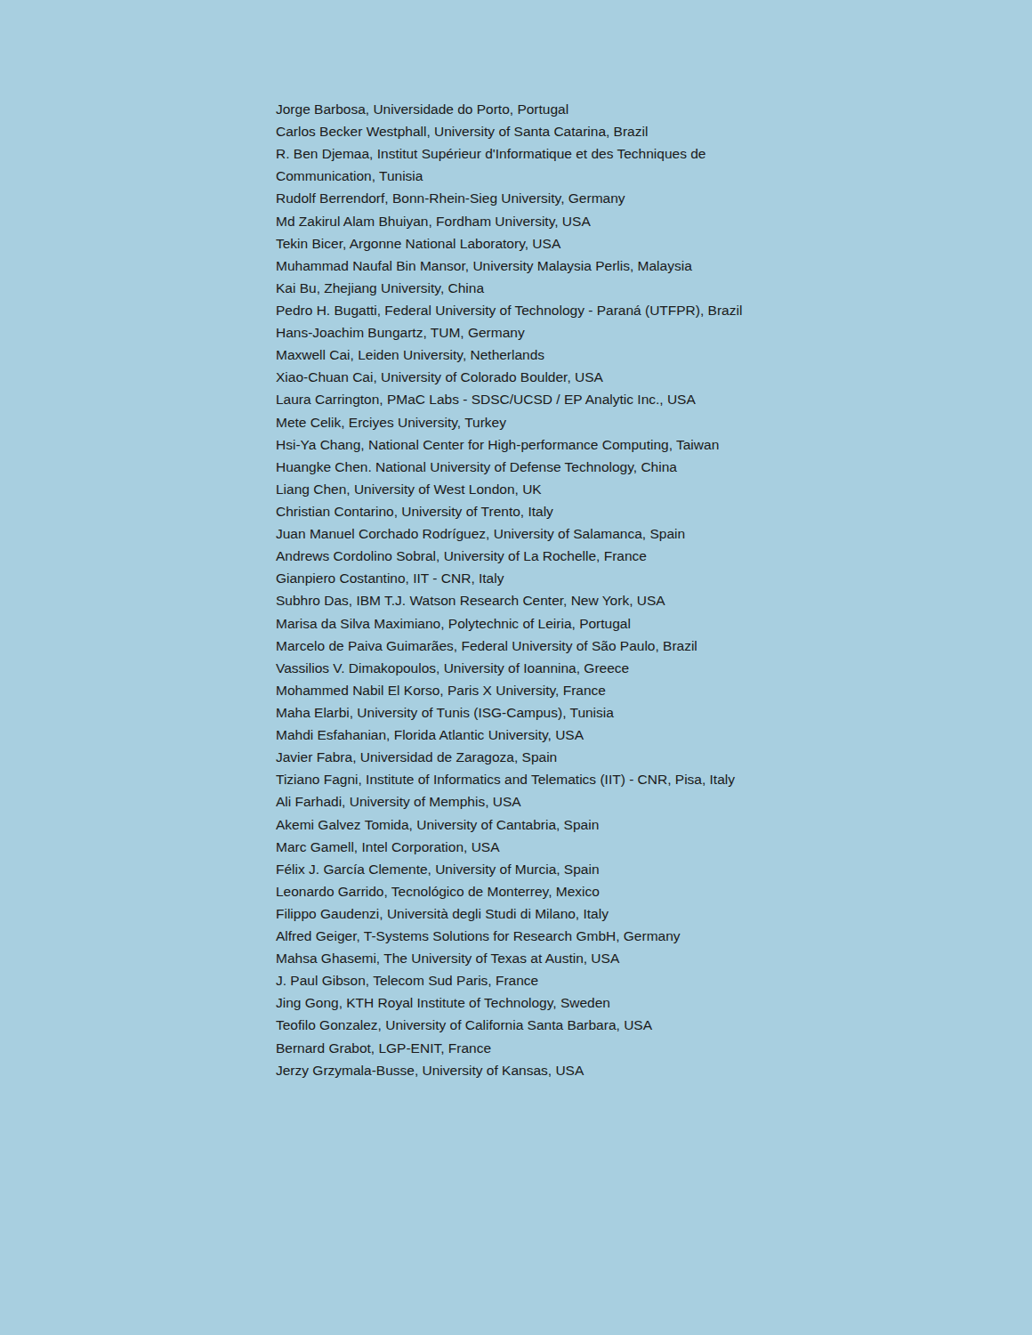Jorge Barbosa, Universidade do Porto, Portugal
Carlos Becker Westphall, University of Santa Catarina, Brazil
R. Ben Djemaa, Institut Supérieur d'Informatique et des Techniques de Communication, Tunisia
Rudolf Berrendorf, Bonn-Rhein-Sieg University, Germany
Md Zakirul Alam Bhuiyan, Fordham University, USA
Tekin Bicer, Argonne National Laboratory, USA
Muhammad Naufal Bin Mansor, University Malaysia Perlis, Malaysia
Kai Bu, Zhejiang University, China
Pedro H. Bugatti, Federal University of Technology - Paraná (UTFPR), Brazil
Hans-Joachim Bungartz, TUM, Germany
Maxwell Cai, Leiden University, Netherlands
Xiao-Chuan Cai, University of Colorado Boulder, USA
Laura Carrington, PMaC Labs - SDSC/UCSD / EP Analytic Inc., USA
Mete Celik, Erciyes University, Turkey
Hsi-Ya Chang, National Center for High-performance Computing, Taiwan
Huangke Chen. National University of Defense Technology, China
Liang Chen, University of West London, UK
Christian Contarino, University of Trento, Italy
Juan Manuel Corchado Rodríguez, University of Salamanca, Spain
Andrews Cordolino Sobral, University of La Rochelle, France
Gianpiero Costantino, IIT - CNR, Italy
Subhro Das, IBM T.J. Watson Research Center, New York, USA
Marisa da Silva Maximiano, Polytechnic of Leiria, Portugal
Marcelo de Paiva Guimarães, Federal University of São Paulo, Brazil
Vassilios V. Dimakopoulos, University of Ioannina, Greece
Mohammed Nabil El Korso, Paris X University, France
Maha Elarbi, University of Tunis (ISG-Campus), Tunisia
Mahdi Esfahanian, Florida Atlantic University, USA
Javier Fabra, Universidad de Zaragoza, Spain
Tiziano Fagni, Institute of Informatics and Telematics (IIT) - CNR, Pisa, Italy
Ali Farhadi, University of Memphis, USA
Akemi Galvez Tomida, University of Cantabria, Spain
Marc Gamell, Intel Corporation, USA
Félix J. García Clemente, University of Murcia, Spain
Leonardo Garrido, Tecnológico de Monterrey, Mexico
Filippo Gaudenzi, Università degli Studi di Milano, Italy
Alfred Geiger, T-Systems Solutions for Research GmbH, Germany
Mahsa Ghasemi, The University of Texas at Austin, USA
J. Paul Gibson, Telecom Sud Paris, France
Jing Gong, KTH Royal Institute of Technology, Sweden
Teofilo Gonzalez, University of California Santa Barbara, USA
Bernard Grabot, LGP-ENIT, France
Jerzy Grzymala-Busse, University of Kansas, USA